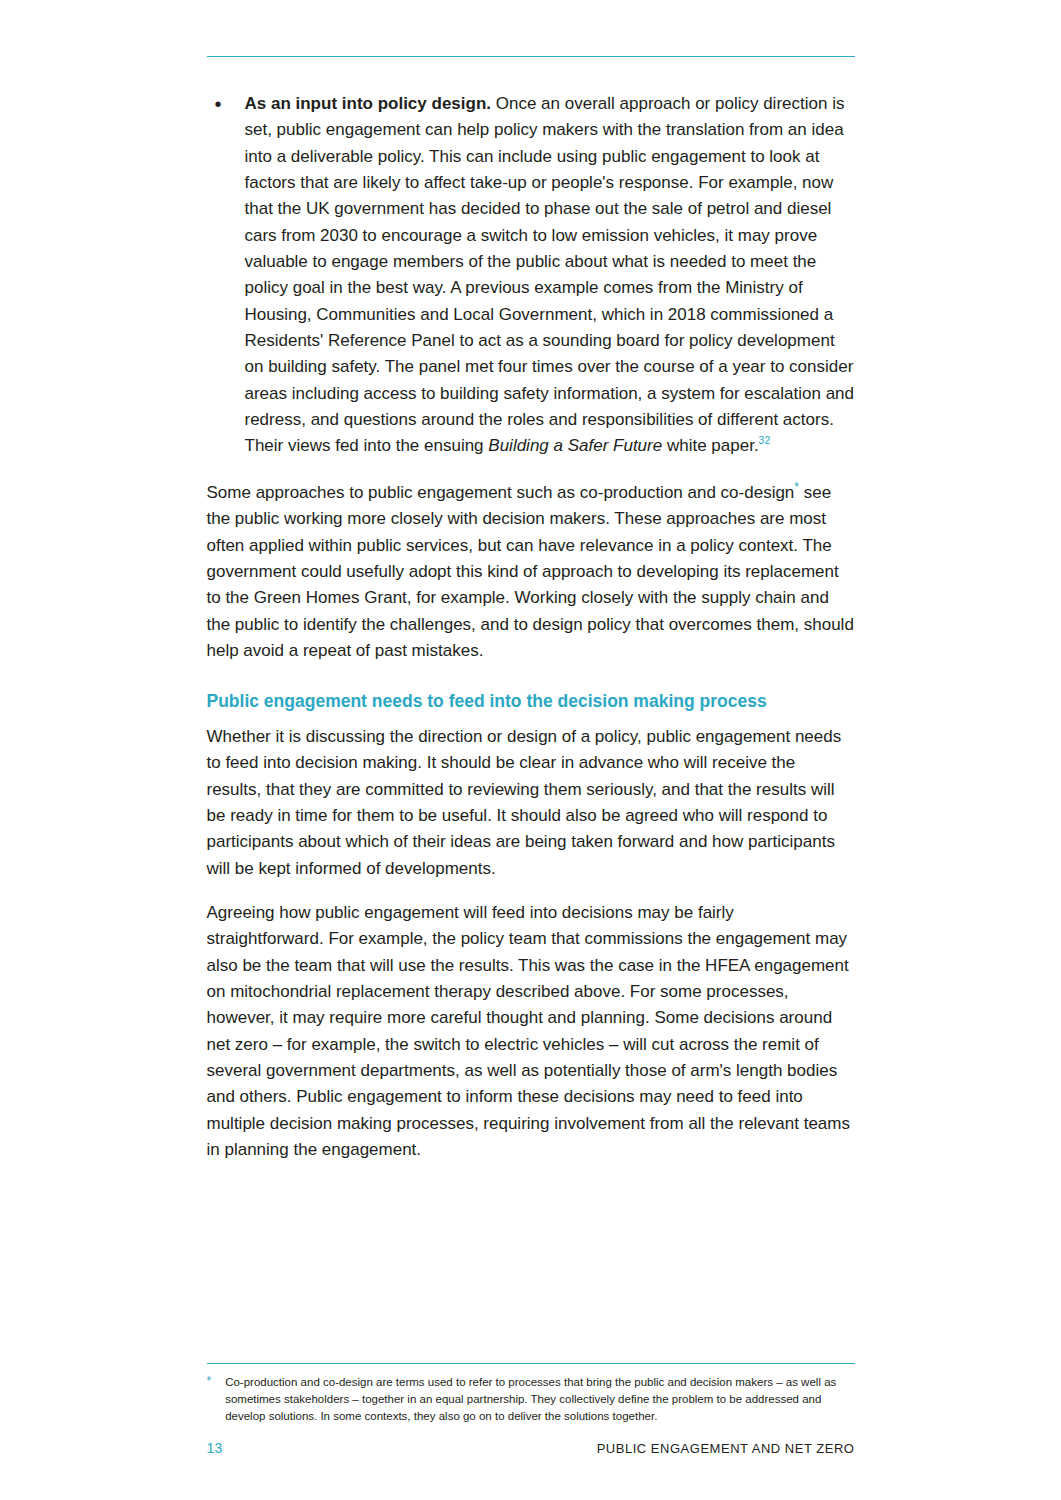As an input into policy design. Once an overall approach or policy direction is set, public engagement can help policy makers with the translation from an idea into a deliverable policy. This can include using public engagement to look at factors that are likely to affect take-up or people's response. For example, now that the UK government has decided to phase out the sale of petrol and diesel cars from 2030 to encourage a switch to low emission vehicles, it may prove valuable to engage members of the public about what is needed to meet the policy goal in the best way. A previous example comes from the Ministry of Housing, Communities and Local Government, which in 2018 commissioned a Residents' Reference Panel to act as a sounding board for policy development on building safety. The panel met four times over the course of a year to consider areas including access to building safety information, a system for escalation and redress, and questions around the roles and responsibilities of different actors. Their views fed into the ensuing Building a Safer Future white paper.32
Some approaches to public engagement such as co-production and co-design* see the public working more closely with decision makers. These approaches are most often applied within public services, but can have relevance in a policy context. The government could usefully adopt this kind of approach to developing its replacement to the Green Homes Grant, for example. Working closely with the supply chain and the public to identify the challenges, and to design policy that overcomes them, should help avoid a repeat of past mistakes.
Public engagement needs to feed into the decision making process
Whether it is discussing the direction or design of a policy, public engagement needs to feed into decision making. It should be clear in advance who will receive the results, that they are committed to reviewing them seriously, and that the results will be ready in time for them to be useful. It should also be agreed who will respond to participants about which of their ideas are being taken forward and how participants will be kept informed of developments.
Agreeing how public engagement will feed into decisions may be fairly straightforward. For example, the policy team that commissions the engagement may also be the team that will use the results. This was the case in the HFEA engagement on mitochondrial replacement therapy described above. For some processes, however, it may require more careful thought and planning. Some decisions around net zero – for example, the switch to electric vehicles – will cut across the remit of several government departments, as well as potentially those of arm's length bodies and others. Public engagement to inform these decisions may need to feed into multiple decision making processes, requiring involvement from all the relevant teams in planning the engagement.
*
Co-production and co-design are terms used to refer to processes that bring the public and decision makers – as well as sometimes stakeholders – together in an equal partnership. They collectively define the problem to be addressed and develop solutions. In some contexts, they also go on to deliver the solutions together.
13 Public engagement and net zero